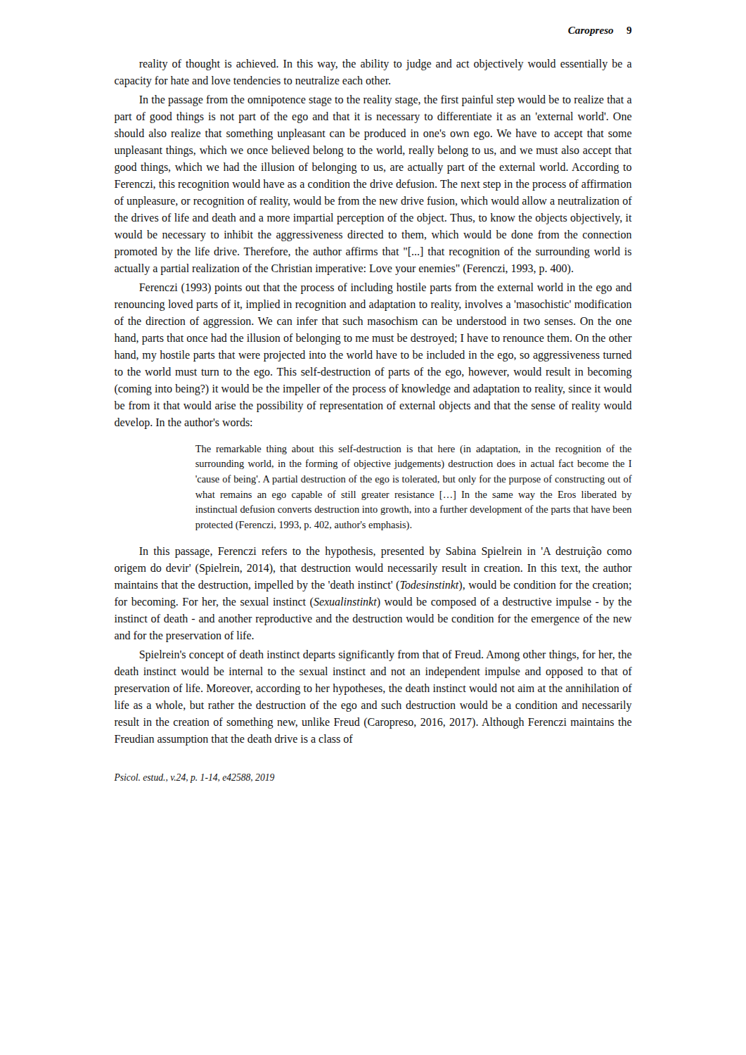Caropreso 9
reality of thought is achieved. In this way, the ability to judge and act objectively would essentially be a capacity for hate and love tendencies to neutralize each other.
In the passage from the omnipotence stage to the reality stage, the first painful step would be to realize that a part of good things is not part of the ego and that it is necessary to differentiate it as an 'external world'. One should also realize that something unpleasant can be produced in one's own ego. We have to accept that some unpleasant things, which we once believed belong to the world, really belong to us, and we must also accept that good things, which we had the illusion of belonging to us, are actually part of the external world. According to Ferenczi, this recognition would have as a condition the drive defusion. The next step in the process of affirmation of unpleasure, or recognition of reality, would be from the new drive fusion, which would allow a neutralization of the drives of life and death and a more impartial perception of the object. Thus, to know the objects objectively, it would be necessary to inhibit the aggressiveness directed to them, which would be done from the connection promoted by the life drive. Therefore, the author affirms that "[...] that recognition of the surrounding world is actually a partial realization of the Christian imperative: Love your enemies" (Ferenczi, 1993, p. 400).
Ferenczi (1993) points out that the process of including hostile parts from the external world in the ego and renouncing loved parts of it, implied in recognition and adaptation to reality, involves a 'masochistic' modification of the direction of aggression. We can infer that such masochism can be understood in two senses. On the one hand, parts that once had the illusion of belonging to me must be destroyed; I have to renounce them. On the other hand, my hostile parts that were projected into the world have to be included in the ego, so aggressiveness turned to the world must turn to the ego. This self-destruction of parts of the ego, however, would result in becoming (coming into being?) it would be the impeller of the process of knowledge and adaptation to reality, since it would be from it that would arise the possibility of representation of external objects and that the sense of reality would develop. In the author's words:
The remarkable thing about this self-destruction is that here (in adaptation, in the recognition of the surrounding world, in the forming of objective judgements) destruction does in actual fact become the I 'cause of being'. A partial destruction of the ego is tolerated, but only for the purpose of constructing out of what remains an ego capable of still greater resistance […] In the same way the Eros liberated by instinctual defusion converts destruction into growth, into a further development of the parts that have been protected (Ferenczi, 1993, p. 402, author's emphasis).
In this passage, Ferenczi refers to the hypothesis, presented by Sabina Spielrein in 'A destruição como origem do devir' (Spielrein, 2014), that destruction would necessarily result in creation. In this text, the author maintains that the destruction, impelled by the 'death instinct' (Todesinstinkt), would be condition for the creation; for becoming. For her, the sexual instinct (Sexualinstinkt) would be composed of a destructive impulse - by the instinct of death - and another reproductive and the destruction would be condition for the emergence of the new and for the preservation of life.
Spielrein's concept of death instinct departs significantly from that of Freud. Among other things, for her, the death instinct would be internal to the sexual instinct and not an independent impulse and opposed to that of preservation of life. Moreover, according to her hypotheses, the death instinct would not aim at the annihilation of life as a whole, but rather the destruction of the ego and such destruction would be a condition and necessarily result in the creation of something new, unlike Freud (Caropreso, 2016, 2017). Although Ferenczi maintains the Freudian assumption that the death drive is a class of
Psicol. estud., v.24, p. 1-14, e42588, 2019